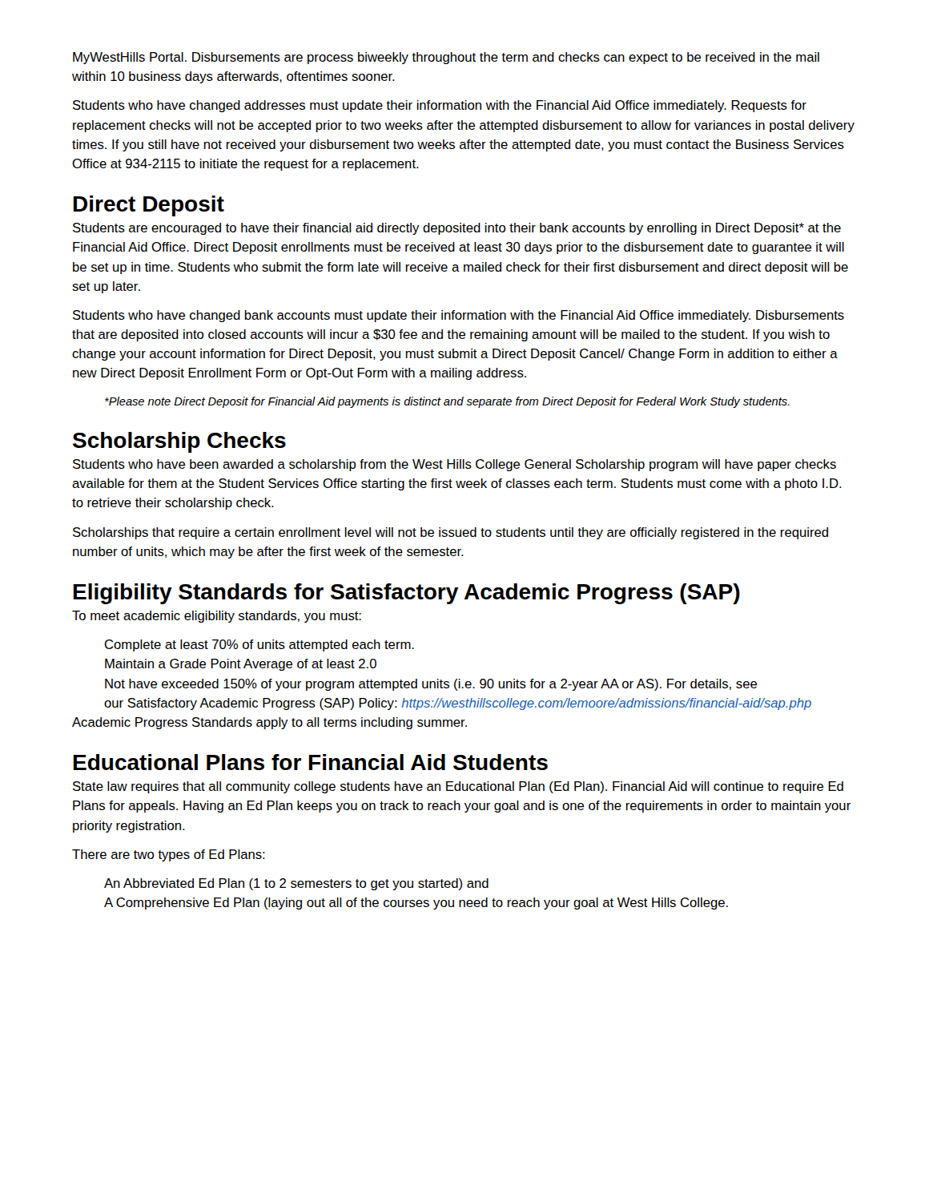MyWestHills Portal. Disbursements are process biweekly throughout the term and checks can expect to be received in the mail within 10 business days afterwards, oftentimes sooner.
Students who have changed addresses must update their information with the Financial Aid Office immediately. Requests for replacement checks will not be accepted prior to two weeks after the attempted disbursement to allow for variances in postal delivery times. If you still have not received your disbursement two weeks after the attempted date, you must contact the Business Services Office at 934-2115 to initiate the request for a replacement.
Direct Deposit
Students are encouraged to have their financial aid directly deposited into their bank accounts by enrolling in Direct Deposit* at the Financial Aid Office. Direct Deposit enrollments must be received at least 30 days prior to the disbursement date to guarantee it will be set up in time. Students who submit the form late will receive a mailed check for their first disbursement and direct deposit will be set up later.
Students who have changed bank accounts must update their information with the Financial Aid Office immediately. Disbursements that are deposited into closed accounts will incur a $30 fee and the remaining amount will be mailed to the student. If you wish to change your account information for Direct Deposit, you must submit a Direct Deposit Cancel/ Change Form in addition to either a new Direct Deposit Enrollment Form or Opt-Out Form with a mailing address.
*Please note Direct Deposit for Financial Aid payments is distinct and separate from Direct Deposit for Federal Work Study students.
Scholarship Checks
Students who have been awarded a scholarship from the West Hills College General Scholarship program will have paper checks available for them at the Student Services Office starting the first week of classes each term. Students must come with a photo I.D. to retrieve their scholarship check.
Scholarships that require a certain enrollment level will not be issued to students until they are officially registered in the required number of units, which may be after the first week of the semester.
Eligibility Standards for Satisfactory Academic Progress (SAP)
To meet academic eligibility standards, you must:
Complete at least 70% of units attempted each term.
Maintain a Grade Point Average of at least 2.0
Not have exceeded 150% of your program attempted units (i.e. 90 units for a 2-year AA or AS). For details, see
our Satisfactory Academic Progress (SAP) Policy: https://westhillscollege.com/lemoore/admissions/financial-aid/sap.php
Academic Progress Standards apply to all terms including summer.
Educational Plans for Financial Aid Students
State law requires that all community college students have an Educational Plan (Ed Plan). Financial Aid will continue to require Ed Plans for appeals. Having an Ed Plan keeps you on track to reach your goal and is one of the requirements in order to maintain your priority registration.
There are two types of Ed Plans:
An Abbreviated Ed Plan (1 to 2 semesters to get you started) and
A Comprehensive Ed Plan (laying out all of the courses you need to reach your goal at West Hills College.